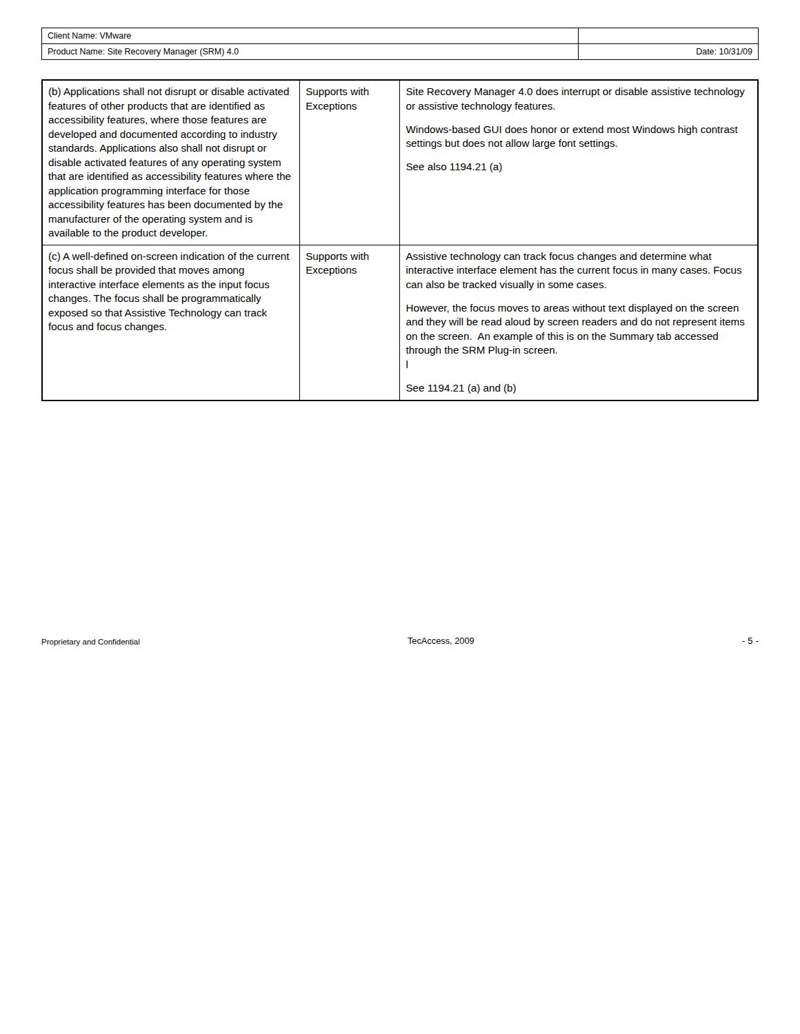| Client Name: VMware | |
| Product Name: Site Recovery Manager (SRM) 4.0 | Date: 10/31/09 |
| (b) Applications shall not disrupt or disable activated features of other products that are identified as accessibility features, where those features are developed and documented according to industry standards. Applications also shall not disrupt or disable activated features of any operating system that are identified as accessibility features where the application programming interface for those accessibility features has been documented by the manufacturer of the operating system and is available to the product developer. | Supports with Exceptions | Site Recovery Manager 4.0 does interrupt or disable assistive technology or assistive technology features. Windows-based GUI does honor or extend most Windows high contrast settings but does not allow large font settings. See also 1194.21 (a) |
| (c) A well-defined on-screen indication of the current focus shall be provided that moves among interactive interface elements as the input focus changes. The focus shall be programmatically exposed so that Assistive Technology can track focus and focus changes. | Supports with Exceptions | Assistive technology can track focus changes and determine what interactive interface element has the current focus in many cases. Focus can also be tracked visually in some cases. However, the focus moves to areas without text displayed on the screen and they will be read aloud by screen readers and do not represent items on the screen. An example of this is on the Summary tab accessed through the SRM Plug-in screen. l See 1194.21 (a) and (b) |
Proprietary and Confidential
TecAccess, 2009
- 5 -